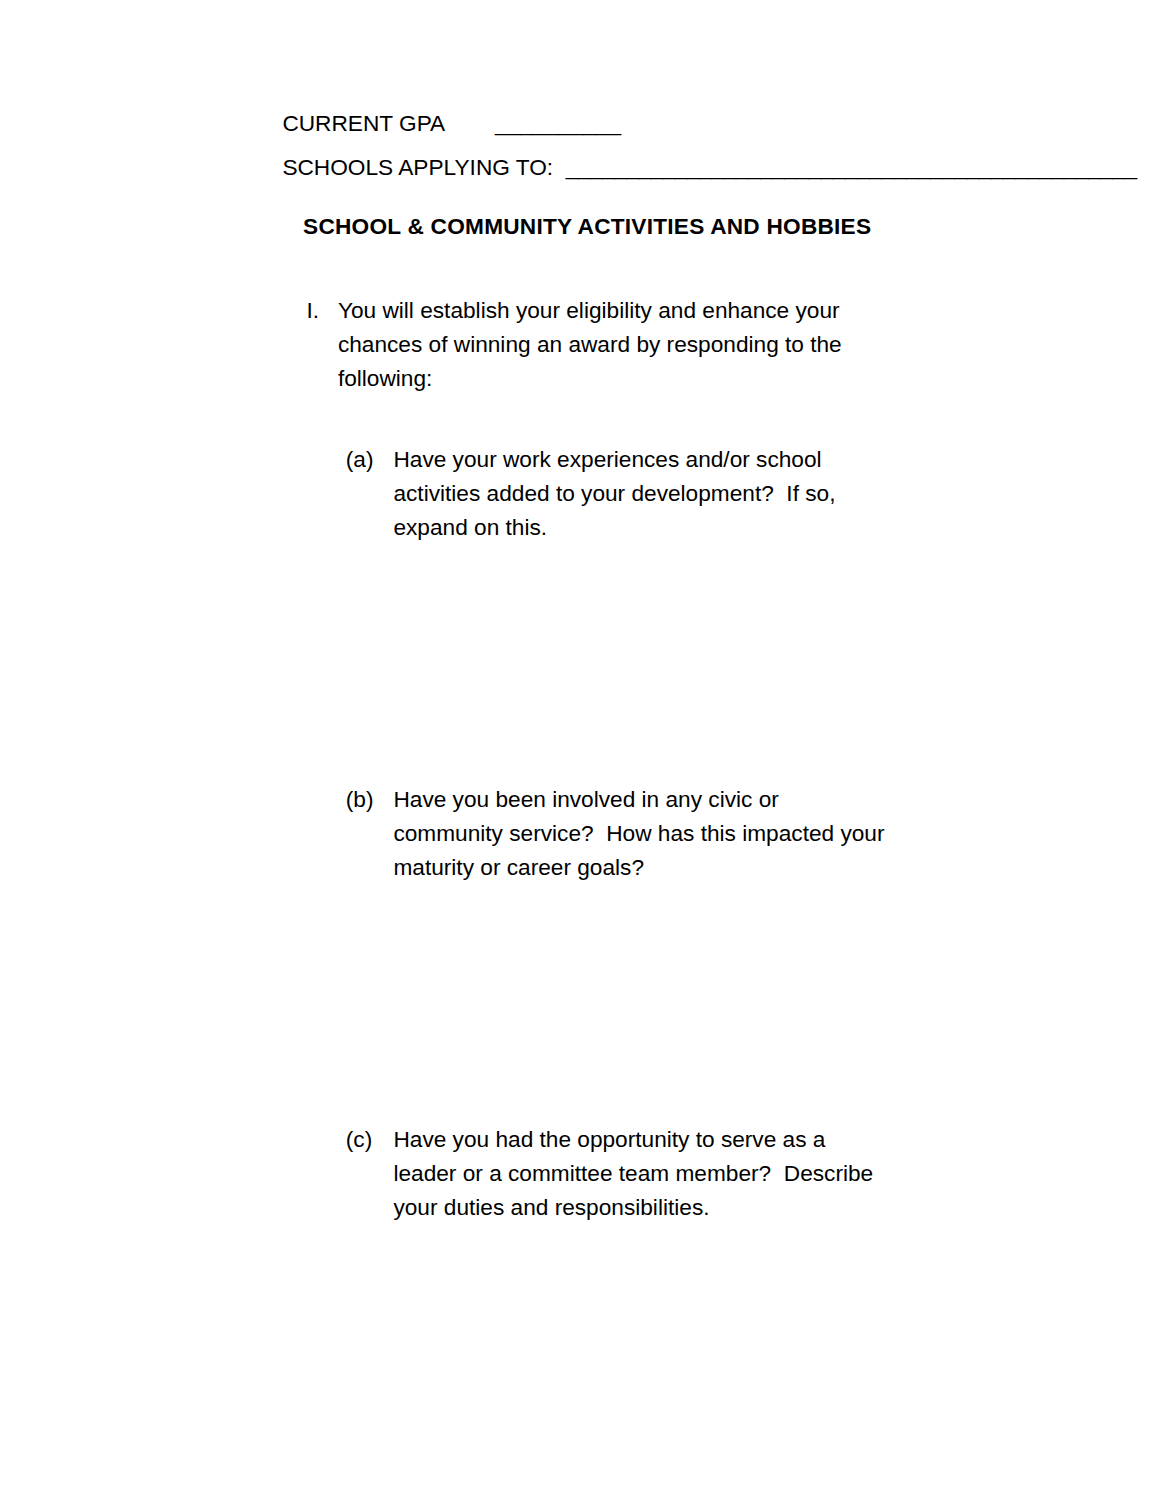CURRENT GPA __________
SCHOOLS APPLYING TO: _______________________________________________
SCHOOL & COMMUNITY ACTIVITIES AND HOBBIES
You will establish your eligibility and enhance your chances of winning an award by responding to the following:
(a) Have your work experiences and/or school activities added to your development? If so, expand on this.
(b) Have you been involved in any civic or community service? How has this impacted your maturity or career goals?
(c) Have you had the opportunity to serve as a leader or a committee team member? Describe your duties and responsibilities.